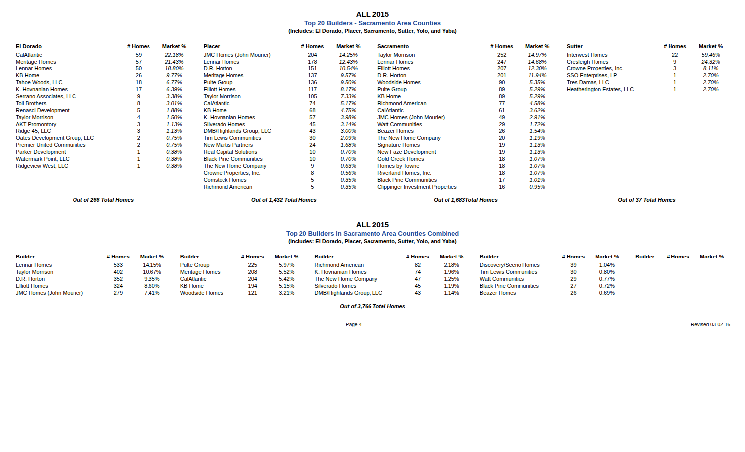ALL 2015
Top 20 Builders - Sacramento Area Counties
(Includes: El Dorado, Placer, Sacramento, Sutter, Yolo, and Yuba)
| El Dorado | # Homes | Market % | | Placer | # Homes | Market % | | Sacramento | # Homes | Market % | | Sutter | # Homes | Market % |
| --- | --- | --- | --- | --- | --- | --- | --- | --- | --- | --- | --- | --- | --- | --- |
| CalAtlantic | 59 | 22.18% | | JMC Homes (John Mourier) | 204 | 14.25% | | Taylor Morrison | 252 | 14.97% | | Interwest Homes | 22 | 59.46% |
| Meritage Homes | 57 | 21.43% | | Lennar Homes | 178 | 12.43% | | Lennar Homes | 247 | 14.68% | | Cresleigh Homes | 9 | 24.32% |
| Lennar Homes | 50 | 18.80% | | D.R. Horton | 151 | 10.54% | | Elliott Homes | 207 | 12.30% | | Crowne Properties, Inc. | 3 | 8.11% |
| KB Home | 26 | 9.77% | | Meritage Homes | 137 | 9.57% | | D.R. Horton | 201 | 11.94% | | SSO Enterprises, LP | 1 | 2.70% |
| Tahoe Woods, LLC | 18 | 6.77% | | Pulte Group | 136 | 9.50% | | Woodside Homes | 90 | 5.35% | | Tres Damas, LLC | 1 | 2.70% |
| K. Hovnanian Homes | 17 | 6.39% | | Elliott Homes | 117 | 8.17% | | Pulte Group | 89 | 5.29% | | Heatherington Estates, LLC | 1 | 2.70% |
| Serrano Associates, LLC | 9 | 3.38% | | Taylor Morrison | 105 | 7.33% | | KB Home | 89 | 5.29% | | | | |
| Toll Brothers | 8 | 3.01% | | CalAtlantic | 74 | 5.17% | | Richmond American | 77 | 4.58% | | | | |
| Renasci Development | 5 | 1.88% | | KB Home | 68 | 4.75% | | CalAtlantic | 61 | 3.62% | | | | |
| Taylor Morrison | 4 | 1.50% | | K. Hovnanian Homes | 57 | 3.98% | | JMC Homes (John Mourier) | 49 | 2.91% | | | | |
| AKT Promontory | 3 | 1.13% | | Silverado Homes | 45 | 3.14% | | Watt Communities | 29 | 1.72% | | | | |
| Ridge 45, LLC | 3 | 1.13% | | DMB/Highlands Group, LLC | 43 | 3.00% | | Beazer Homes | 26 | 1.54% | | | | |
| Oates Development Group, LLC | 2 | 0.75% | | Tim Lewis Communities | 30 | 2.09% | | The New Home Company | 20 | 1.19% | | | | |
| Premier United Communities | 2 | 0.75% | | New Martis Partners | 24 | 1.68% | | Signature Homes | 19 | 1.13% | | | | |
| Parker Development | 1 | 0.38% | | Real Capital Solutions | 10 | 0.70% | | New Faze Development | 19 | 1.13% | | | | |
| Watermark Point, LLC | 1 | 0.38% | | Black Pine Communities | 10 | 0.70% | | Gold Creek Homes | 18 | 1.07% | | | | |
| Ridgeview West, LLC | 1 | 0.38% | | The New Home Company | 9 | 0.63% | | Homes by Towne | 18 | 1.07% | | | | |
| | | | | Crowne Properties, Inc. | 8 | 0.56% | | Riverland Homes, Inc. | 18 | 1.07% | | | | |
| | | | | Comstock Homes | 5 | 0.35% | | Black Pine Communities | 17 | 1.01% | | | | |
| | | | | Richmond American | 5 | 0.35% | | Clippinger Investment Properties | 16 | 0.95% | | | | |
| Out of 266 Total Homes | | Out of 1,432 Total Homes | | Out of 1,683Total Homes | | Out of 37 Total Homes |
ALL 2015
Top 20 Builders in Sacramento Area Counties Combined
(Includes: El Dorado, Placer, Sacramento, Sutter, Yolo, and Yuba)
| Builder | # Homes | Market % | | Builder | # Homes | Market % | | Builder | # Homes | Market % | | Builder | # Homes | Market % | | Builder | # Homes | Market % |
| --- | --- | --- | --- | --- | --- | --- | --- | --- | --- | --- | --- | --- | --- | --- | --- | --- | --- | --- |
| Lennar Homes | 533 | 14.15% | | Pulte Group | 225 | 5.97% | | Richmond American | 82 | 2.18% | | Discovery/Seeno Homes | 39 | 1.04% | | | | |
| Taylor Morrison | 402 | 10.67% | | Meritage Homes | 208 | 5.52% | | K. Hovnanian Homes | 74 | 1.96% | | Tim Lewis Communities | 30 | 0.80% | | | | |
| D.R. Horton | 352 | 9.35% | | CalAtlantic | 204 | 5.42% | | The New Home Company | 47 | 1.25% | | Watt Communities | 29 | 0.77% | | | | |
| Elliott Homes | 324 | 8.60% | | KB Home | 194 | 5.15% | | Silverado Homes | 45 | 1.19% | | Black Pine Communities | 27 | 0.72% | | | | |
| JMC Homes (John Mourier) | 279 | 7.41% | | Woodside Homes | 121 | 3.21% | | DMB/Highlands Group, LLC | 43 | 1.14% | | Beazer Homes | 26 | 0.69% | | | | |
Out of 3,766 Total Homes
Revised 03-02-16
Page 4